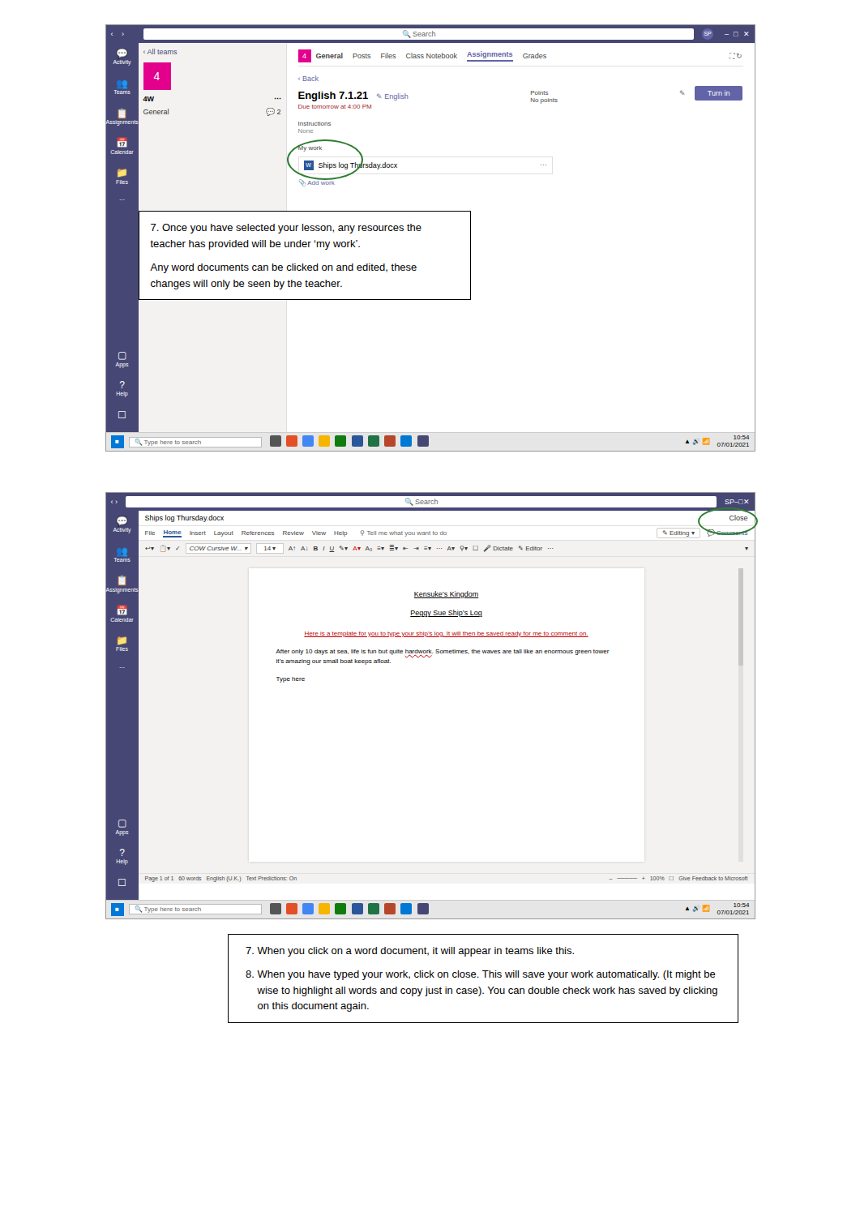‹ › 🔍 Search SP –□✕
💬Activity
👥Teams
📋Assignments
📅Calendar
📁Files
⋯
▢Apps
?Help
☐
‹ All teams
4
4W⋯
General💬 2
4 General Posts Files Class Notebook Assignments Grades ⛶ ↻
‹ Back
English 7.1.21 ✎ English
Due tomorrow at 4:00 PM
Points
No points
✎ Turn in
Instructions
None
My work
W Ships log Thursday.docx ⋯
📎 Add work
■ 🔍 Type here to search ▲ 🔊 📶
10:54
07/01/2021
7. Once you have selected your lesson, any resources the teacher has provided will be under ‘my work’.
Any word documents can be clicked on and edited, these changes will only be seen by the teacher.
‹ › 🔍 Search SP –□✕
💬Activity
👥Teams
📋Assignments
📅Calendar
📁Files
⋯
▢Apps
?Help
☐
Ships log Thursday.docx Close
File Home Insert Layout References Review View Help ⚲ Tell me what you want to do ✎ Editing ▾ 💬 Comments
↩▾ 📋▾ ✓ COW Cursive W... ▾ 14 ▾ A↑ A↓ B I U ✎▾ A▾ A₀ ≡▾ ≣▾ ⇤ ⇥ ≡▾ ⋯ A▾ ⚲▾ ☐ 🎤 Dictate ✎ Editor ⋯ ▾
Kensuke’s Kingdom
Peggy Sue Ship’s Log
Here is a template for you to type your ship’s log. It will then be saved ready for me to comment on.
After only 10 days at sea, life is fun but quite hardwork. Sometimes, the waves are tall like an enormous green tower it’s amazing our small boat keeps afloat.
Type here
Page 1 of 1 60 words English (U.K.) Text Predictions: On – ───── + 100% ☐ Give Feedback to Microsoft
■ 🔍 Type here to search ▲ 🔊 📶
10:54
07/01/2021
When you click on a word document, it will appear in teams like this.
When you have typed your work, click on close. This will save your work automatically. (It might be wise to highlight all words and copy just in case). You can double check work has saved by clicking on this document again.